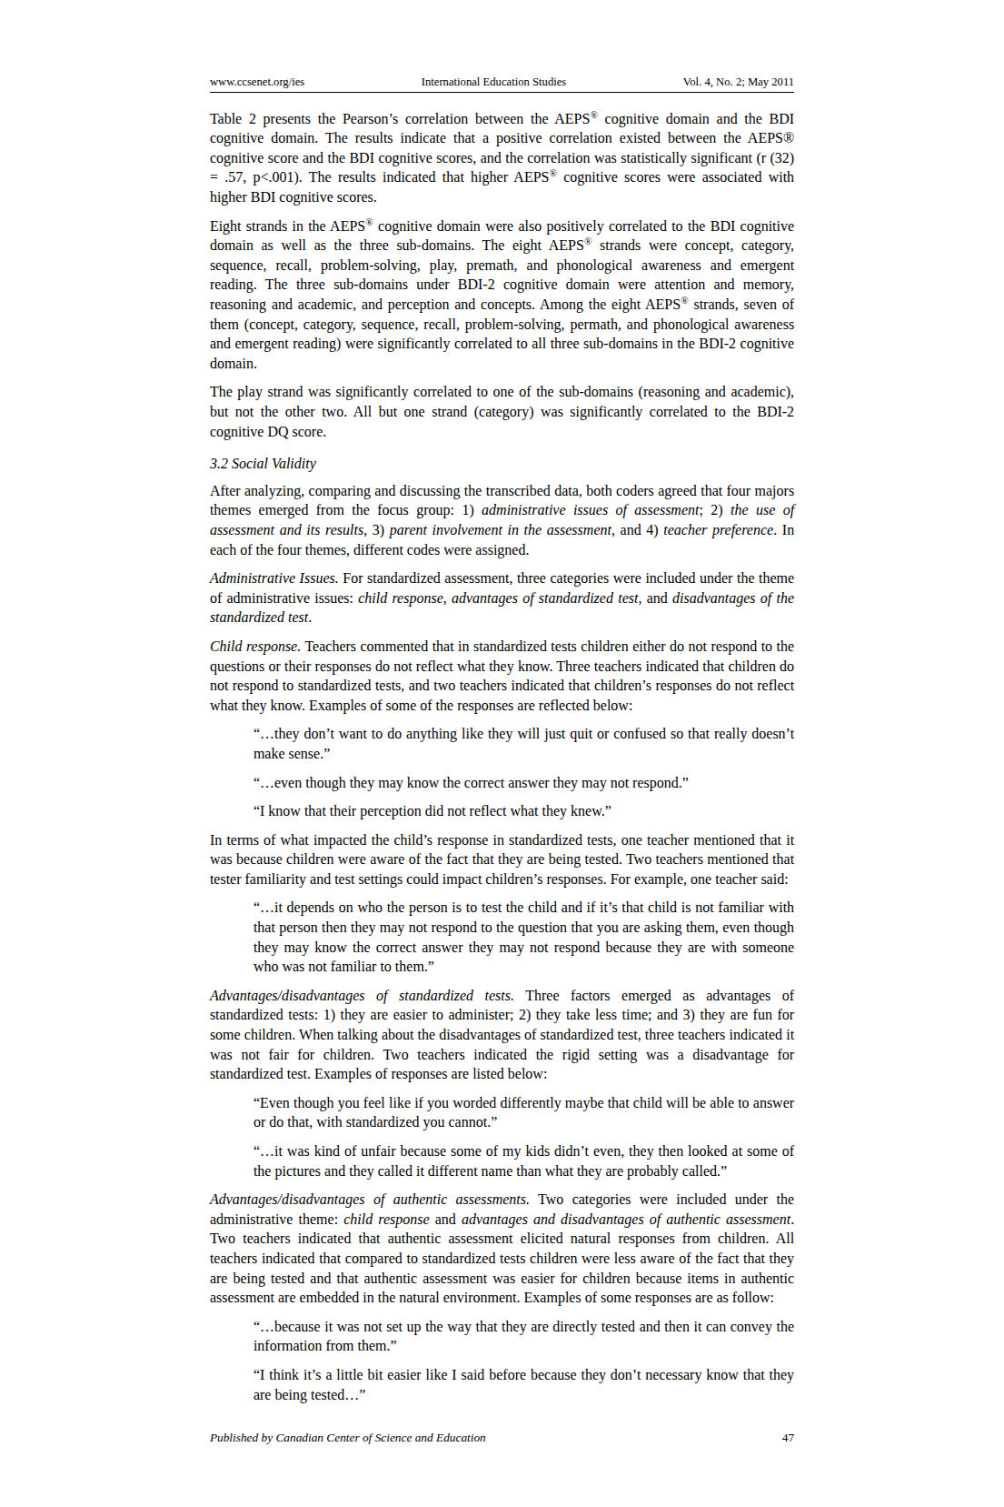www.ccsenet.org/ies International Education Studies Vol. 4, No. 2; May 2011
Table 2 presents the Pearson’s correlation between the AEPS® cognitive domain and the BDI cognitive domain. The results indicate that a positive correlation existed between the AEPS® cognitive score and the BDI cognitive scores, and the correlation was statistically significant (r (32) = .57, p<.001). The results indicated that higher AEPS® cognitive scores were associated with higher BDI cognitive scores.
Eight strands in the AEPS® cognitive domain were also positively correlated to the BDI cognitive domain as well as the three sub-domains. The eight AEPS® strands were concept, category, sequence, recall, problem-solving, play, premath, and phonological awareness and emergent reading. The three sub-domains under BDI-2 cognitive domain were attention and memory, reasoning and academic, and perception and concepts. Among the eight AEPS® strands, seven of them (concept, category, sequence, recall, problem-solving, permath, and phonological awareness and emergent reading) were significantly correlated to all three sub-domains in the BDI-2 cognitive domain.
The play strand was significantly correlated to one of the sub-domains (reasoning and academic), but not the other two. All but one strand (category) was significantly correlated to the BDI-2 cognitive DQ score.
3.2 Social Validity
After analyzing, comparing and discussing the transcribed data, both coders agreed that four majors themes emerged from the focus group: 1) administrative issues of assessment; 2) the use of assessment and its results, 3) parent involvement in the assessment, and 4) teacher preference. In each of the four themes, different codes were assigned.
Administrative Issues. For standardized assessment, three categories were included under the theme of administrative issues: child response, advantages of standardized test, and disadvantages of the standardized test.
Child response. Teachers commented that in standardized tests children either do not respond to the questions or their responses do not reflect what they know. Three teachers indicated that children do not respond to standardized tests, and two teachers indicated that children’s responses do not reflect what they know. Examples of some of the responses are reflected below:
“…they don’t want to do anything like they will just quit or confused so that really doesn’t make sense.”
“…even though they may know the correct answer they may not respond.”
“I know that their perception did not reflect what they knew.”
In terms of what impacted the child’s response in standardized tests, one teacher mentioned that it was because children were aware of the fact that they are being tested. Two teachers mentioned that tester familiarity and test settings could impact children’s responses. For example, one teacher said:
“…it depends on who the person is to test the child and if it’s that child is not familiar with that person then they may not respond to the question that you are asking them, even though they may know the correct answer they may not respond because they are with someone who was not familiar to them.”
Advantages/disadvantages of standardized tests. Three factors emerged as advantages of standardized tests: 1) they are easier to administer; 2) they take less time; and 3) they are fun for some children. When talking about the disadvantages of standardized test, three teachers indicated it was not fair for children. Two teachers indicated the rigid setting was a disadvantage for standardized test. Examples of responses are listed below:
“Even though you feel like if you worded differently maybe that child will be able to answer or do that, with standardized you cannot.”
“…it was kind of unfair because some of my kids didn’t even, they then looked at some of the pictures and they called it different name than what they are probably called.”
Advantages/disadvantages of authentic assessments. Two categories were included under the administrative theme: child response and advantages and disadvantages of authentic assessment. Two teachers indicated that authentic assessment elicited natural responses from children. All teachers indicated that compared to standardized tests children were less aware of the fact that they are being tested and that authentic assessment was easier for children because items in authentic assessment are embedded in the natural environment. Examples of some responses are as follow:
“…because it was not set up the way that they are directly tested and then it can convey the information from them.”
“I think it’s a little bit easier like I said before because they don’t necessary know that they are being tested…”
Published by Canadian Center of Science and Education 47